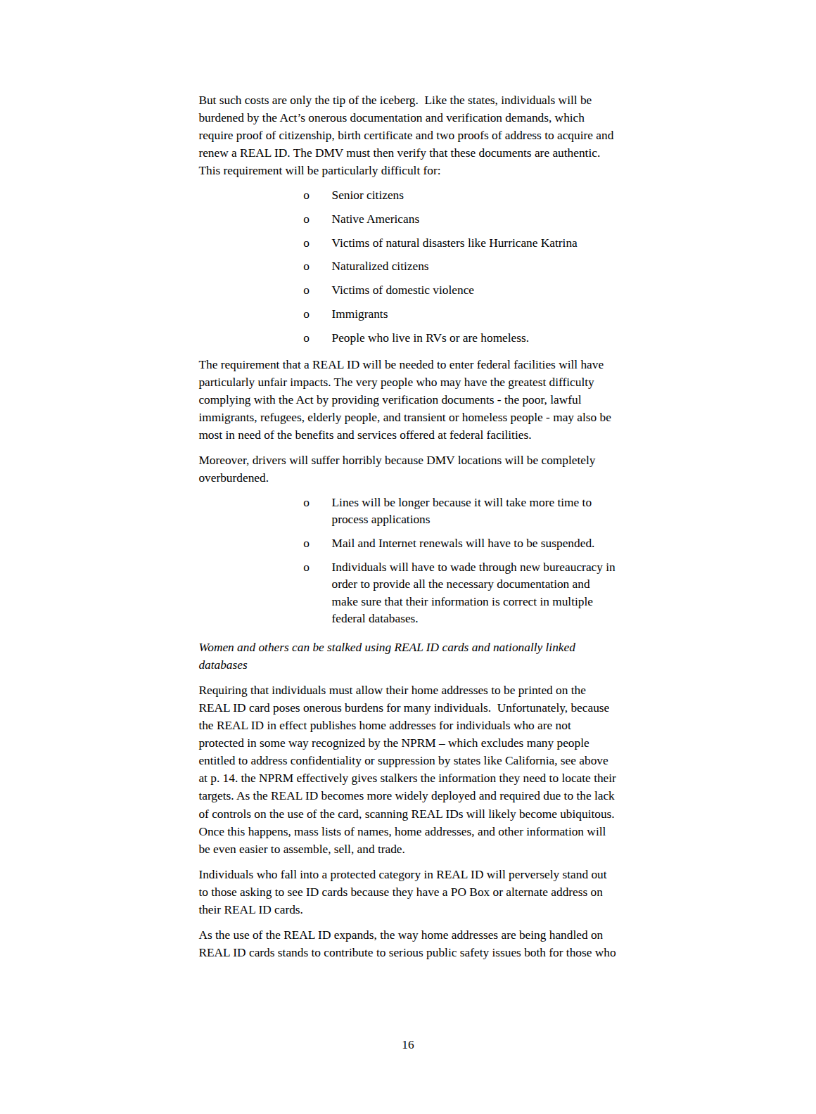But such costs are only the tip of the iceberg. Like the states, individuals will be burdened by the Act’s onerous documentation and verification demands, which require proof of citizenship, birth certificate and two proofs of address to acquire and renew a REAL ID. The DMV must then verify that these documents are authentic. This requirement will be particularly difficult for:
Senior citizens
Native Americans
Victims of natural disasters like Hurricane Katrina
Naturalized citizens
Victims of domestic violence
Immigrants
People who live in RVs or are homeless.
The requirement that a REAL ID will be needed to enter federal facilities will have particularly unfair impacts. The very people who may have the greatest difficulty complying with the Act by providing verification documents - the poor, lawful immigrants, refugees, elderly people, and transient or homeless people - may also be most in need of the benefits and services offered at federal facilities.
Moreover, drivers will suffer horribly because DMV locations will be completely overburdened.
Lines will be longer because it will take more time to process applications
Mail and Internet renewals will have to be suspended.
Individuals will have to wade through new bureaucracy in order to provide all the necessary documentation and make sure that their information is correct in multiple federal databases.
Women and others can be stalked using REAL ID cards and nationally linked databases
Requiring that individuals must allow their home addresses to be printed on the REAL ID card poses onerous burdens for many individuals. Unfortunately, because the REAL ID in effect publishes home addresses for individuals who are not protected in some way recognized by the NPRM – which excludes many people entitled to address confidentiality or suppression by states like California, see above at p. 14. the NPRM effectively gives stalkers the information they need to locate their targets. As the REAL ID becomes more widely deployed and required due to the lack of controls on the use of the card, scanning REAL IDs will likely become ubiquitous. Once this happens, mass lists of names, home addresses, and other information will be even easier to assemble, sell, and trade.
Individuals who fall into a protected category in REAL ID will perversely stand out to those asking to see ID cards because they have a PO Box or alternate address on their REAL ID cards.
As the use of the REAL ID expands, the way home addresses are being handled on REAL ID cards stands to contribute to serious public safety issues both for those who
16